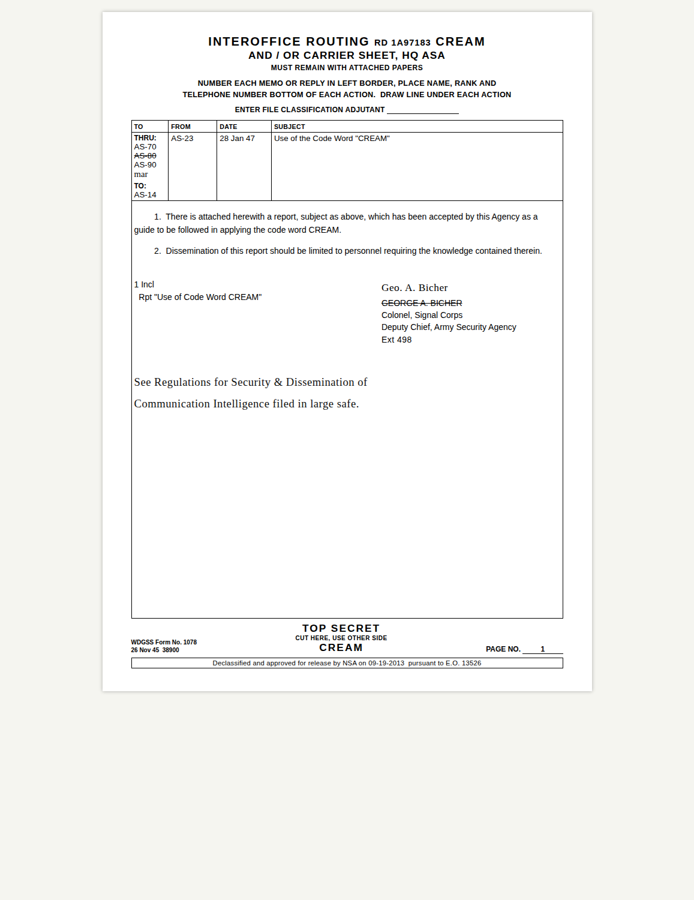INTEROFFICE ROUTING RD 1A97183 CREAM
AND / OR CARRIER SHEET, HQ ASA
MUST REMAIN WITH ATTACHED PAPERS
NUMBER EACH MEMO OR REPLY IN LEFT BORDER, PLACE NAME, RANK AND
TELEPHONE NUMBER BOTTOM OF EACH ACTION. DRAW LINE UNDER EACH ACTION
ENTER FILE CLASSIFICATION ADJUTANT
| TO | FROM | DATE | SUBJECT |
| THRU: AS-70 AS-80 AS-90 mar TO: AS-14 | AS-23 | 28 Jan 47 | Use of the Code Word "CREAM" |
| 1. There is attached herewith a report, subject as above, which has been accepted by this Agency as a guide to be followed in applying the code word CREAM. 2. Dissemination of this report should be limited to personnel requiring the knowledge contained therein. 1 Incl Rpt "Use of Code Word CREAM" Geo. A. Bicher GEORGE A. BICHER Colonel, Signal Corps Deputy Chief, Army Security Agency Ext 498 See Regulations for Security & Dissemination of Communication Intelligence filed in large safe. |
WDGSS Form No. 1078
26 Nov 45 38900
TOP SECRET
CUT HERE, USE OTHER SIDE CREAM
PAGE NO. 1
Declassified and approved for release by NSA on 09-19-2013 pursuant to E.O. 13526